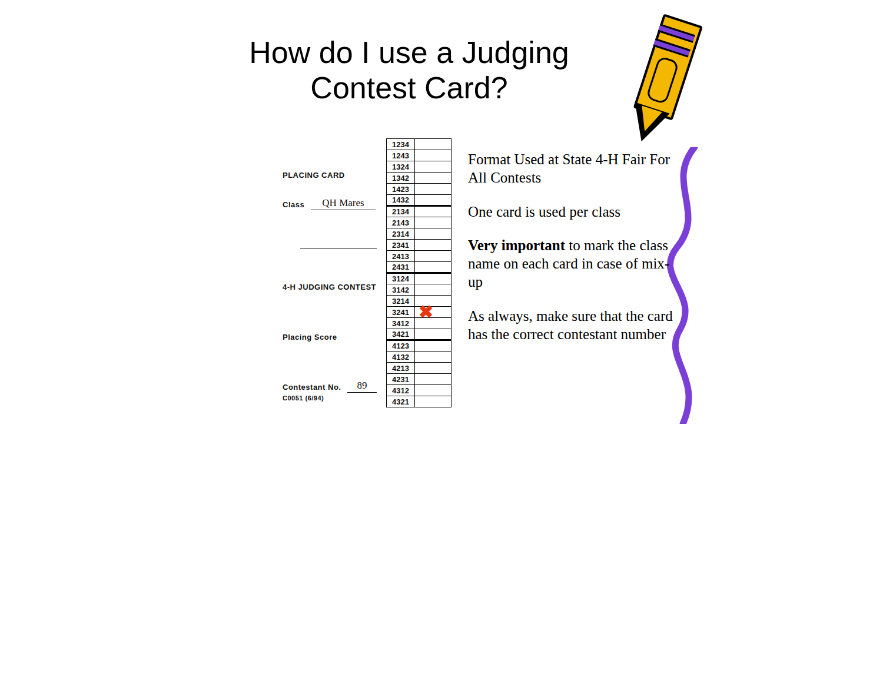How do I use a Judging
Contest Card?
PLACING CARD
Class
QH Mares
4-H JUDGING CONTEST
Placing Score
Contestant No.
89
C0051 (6/94)
| 1234 | |
| 1243 | |
| 1324 | |
| 1342 | |
| 1423 | |
| 1432 | |
| 2134 | |
| 2143 | |
| 2314 | |
| 2341 | |
| 2413 | |
| 2431 | |
| 3124 | |
| 3142 | |
| 3214 | |
| 3241 | ✖ |
| 3412 | |
| 3421 | |
| 4123 | |
| 4132 | |
| 4213 | |
| 4231 | |
| 4312 | |
| 4321 | |
Format Used at State 4-H Fair For All Contests
One card is used per class
Very important to mark the class name on each card in case of mix-up
As always, make sure that the card has the correct contestant number